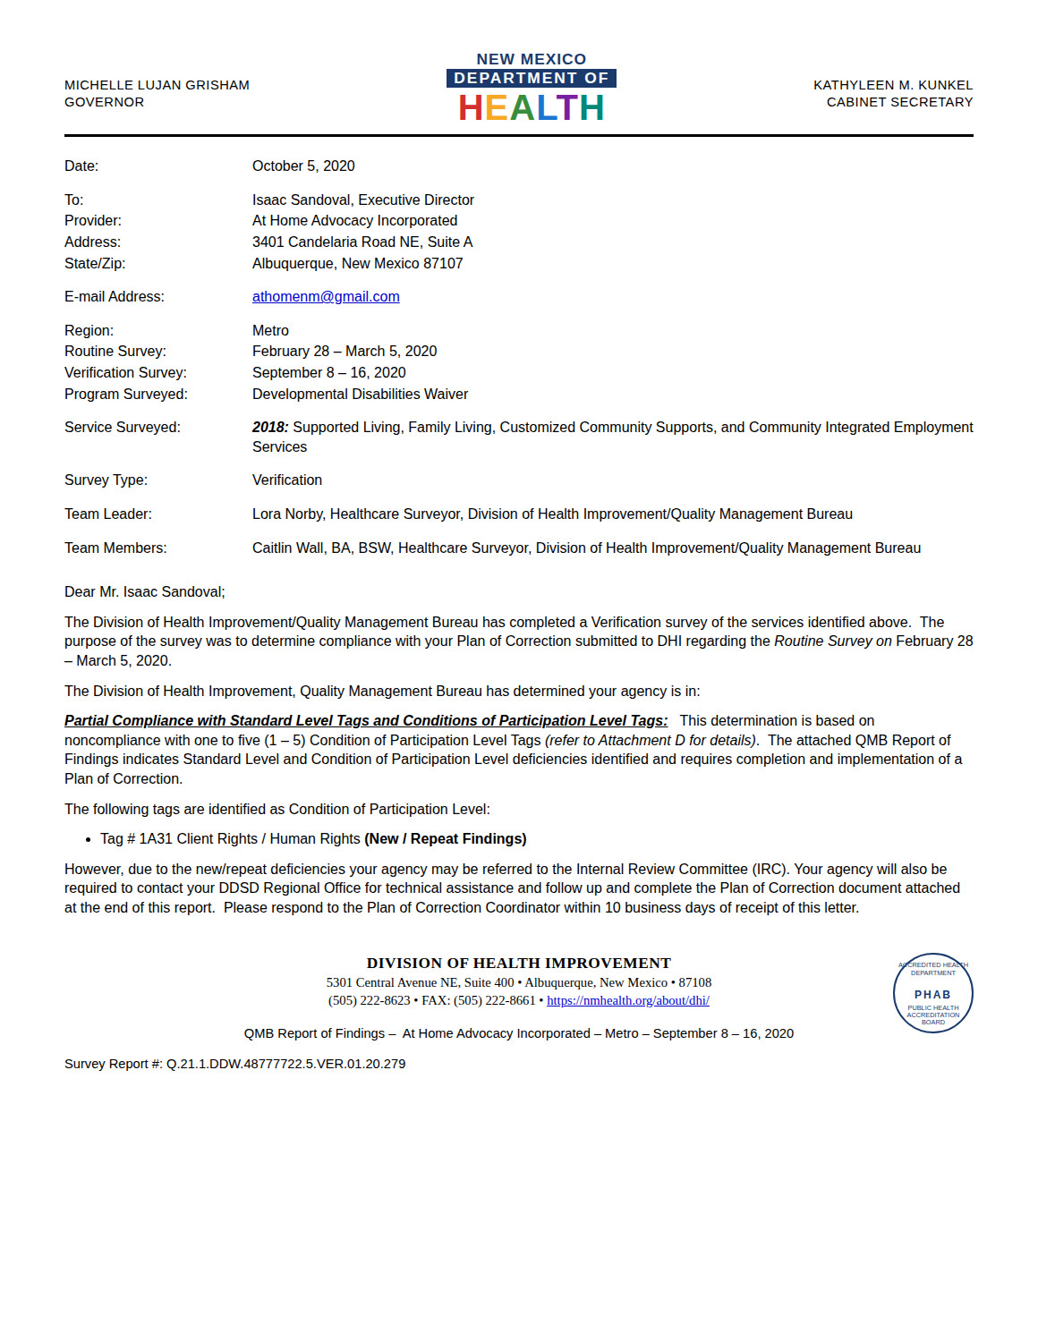MICHELLE LUJAN GRISHAM
GOVERNOR
NEW MEXICO
DEPARTMENT OF
HEALTH
KATHYLEEN M. KUNKEL
CABINET SECRETARY
| Date: | October 5, 2020 |
| To: | Isaac Sandoval, Executive Director |
| Provider: | At Home Advocacy Incorporated |
| Address: | 3401 Candelaria Road NE, Suite A |
| State/Zip: | Albuquerque, New Mexico 87107 |
| E-mail Address: | athomenm@gmail.com |
| Region: | Metro |
| Routine Survey: | February 28 – March 5, 2020 |
| Verification Survey: | September 8 – 16, 2020 |
| Program Surveyed: | Developmental Disabilities Waiver |
| Service Surveyed: | 2018: Supported Living, Family Living, Customized Community Supports, and Community Integrated Employment Services |
| Survey Type: | Verification |
| Team Leader: | Lora Norby, Healthcare Surveyor, Division of Health Improvement/Quality Management Bureau |
| Team Members: | Caitlin Wall, BA, BSW, Healthcare Surveyor, Division of Health Improvement/Quality Management Bureau |
Dear Mr. Isaac Sandoval;
The Division of Health Improvement/Quality Management Bureau has completed a Verification survey of the services identified above. The purpose of the survey was to determine compliance with your Plan of Correction submitted to DHI regarding the Routine Survey on February 28 – March 5, 2020.
The Division of Health Improvement, Quality Management Bureau has determined your agency is in:
Partial Compliance with Standard Level Tags and Conditions of Participation Level Tags: This determination is based on noncompliance with one to five (1 – 5) Condition of Participation Level Tags (refer to Attachment D for details). The attached QMB Report of Findings indicates Standard Level and Condition of Participation Level deficiencies identified and requires completion and implementation of a Plan of Correction.
The following tags are identified as Condition of Participation Level:
Tag # 1A31 Client Rights / Human Rights (New / Repeat Findings)
However, due to the new/repeat deficiencies your agency may be referred to the Internal Review Committee (IRC). Your agency will also be required to contact your DDSD Regional Office for technical assistance and follow up and complete the Plan of Correction document attached at the end of this report. Please respond to the Plan of Correction Coordinator within 10 business days of receipt of this letter.
ACCREDITED HEALTH DEPARTMENT
PHAB
PUBLIC HEALTH ACCREDITATION BOARD
DIVISION OF HEALTH IMPROVEMENT
5301 Central Avenue NE, Suite 400 • Albuquerque, New Mexico • 87108
(505) 222-8623 • FAX: (505) 222-8661 • https://nmhealth.org/about/dhi/
QMB Report of Findings – At Home Advocacy Incorporated – Metro – September 8 – 16, 2020
Survey Report #: Q.21.1.DDW.48777722.5.VER.01.20.279